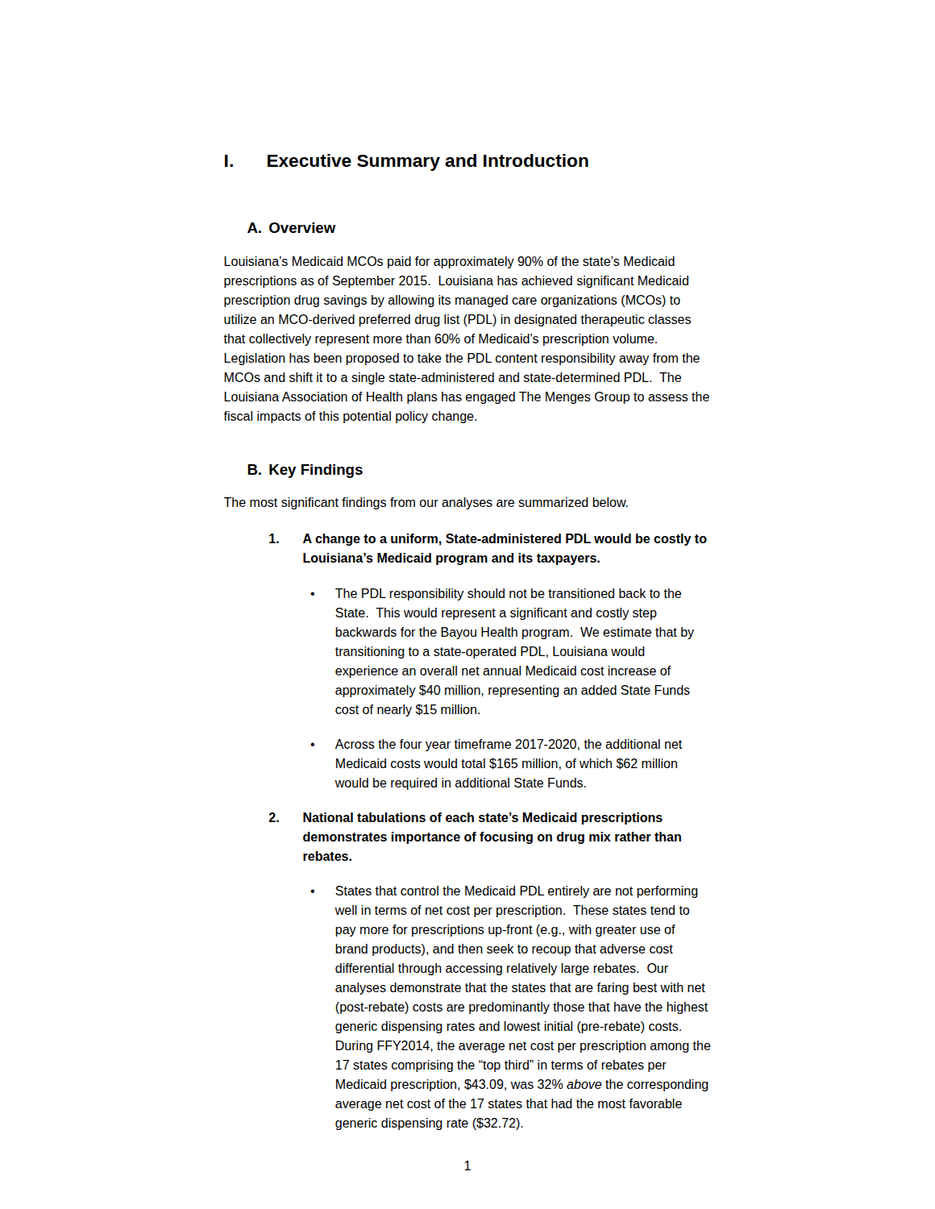I. Executive Summary and Introduction
A. Overview
Louisiana’s Medicaid MCOs paid for approximately 90% of the state’s Medicaid prescriptions as of September 2015. Louisiana has achieved significant Medicaid prescription drug savings by allowing its managed care organizations (MCOs) to utilize an MCO-derived preferred drug list (PDL) in designated therapeutic classes that collectively represent more than 60% of Medicaid’s prescription volume. Legislation has been proposed to take the PDL content responsibility away from the MCOs and shift it to a single state-administered and state-determined PDL. The Louisiana Association of Health plans has engaged The Menges Group to assess the fiscal impacts of this potential policy change.
B. Key Findings
The most significant findings from our analyses are summarized below.
A change to a uniform, State-administered PDL would be costly to Louisiana’s Medicaid program and its taxpayers.
The PDL responsibility should not be transitioned back to the State. This would represent a significant and costly step backwards for the Bayou Health program. We estimate that by transitioning to a state-operated PDL, Louisiana would experience an overall net annual Medicaid cost increase of approximately $40 million, representing an added State Funds cost of nearly $15 million.
Across the four year timeframe 2017-2020, the additional net Medicaid costs would total $165 million, of which $62 million would be required in additional State Funds.
National tabulations of each state’s Medicaid prescriptions demonstrates importance of focusing on drug mix rather than rebates.
States that control the Medicaid PDL entirely are not performing well in terms of net cost per prescription. These states tend to pay more for prescriptions up-front (e.g., with greater use of brand products), and then seek to recoup that adverse cost differential through accessing relatively large rebates. Our analyses demonstrate that the states that are faring best with net (post-rebate) costs are predominantly those that have the highest generic dispensing rates and lowest initial (pre-rebate) costs. During FFY2014, the average net cost per prescription among the 17 states comprising the “top third” in terms of rebates per Medicaid prescription, $43.09, was 32% above the corresponding average net cost of the 17 states that had the most favorable generic dispensing rate ($32.72).
1